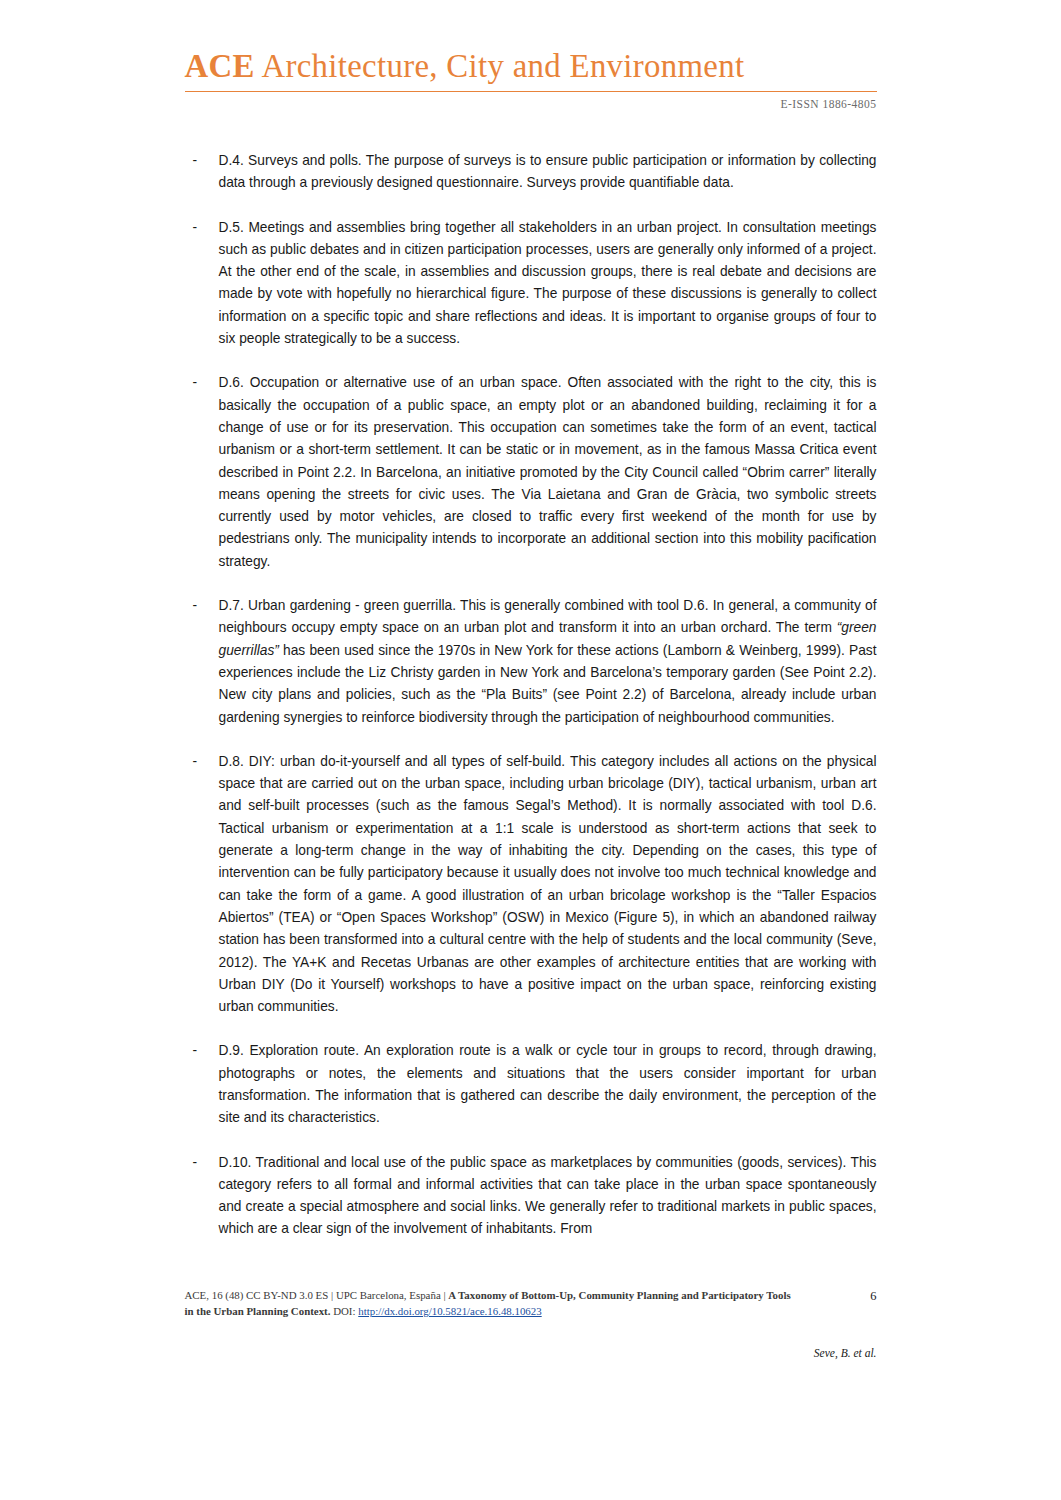ACE Architecture, City and Environment
E-ISSN 1886-4805
D.4. Surveys and polls. The purpose of surveys is to ensure public participation or information by collecting data through a previously designed questionnaire. Surveys provide quantifiable data.
D.5. Meetings and assemblies bring together all stakeholders in an urban project. In consultation meetings such as public debates and in citizen participation processes, users are generally only informed of a project. At the other end of the scale, in assemblies and discussion groups, there is real debate and decisions are made by vote with hopefully no hierarchical figure. The purpose of these discussions is generally to collect information on a specific topic and share reflections and ideas. It is important to organise groups of four to six people strategically to be a success.
D.6. Occupation or alternative use of an urban space. Often associated with the right to the city, this is basically the occupation of a public space, an empty plot or an abandoned building, reclaiming it for a change of use or for its preservation. This occupation can sometimes take the form of an event, tactical urbanism or a short-term settlement. It can be static or in movement, as in the famous Massa Critica event described in Point 2.2. In Barcelona, an initiative promoted by the City Council called “Obrim carrer” literally means opening the streets for civic uses. The Via Laietana and Gran de Gràcia, two symbolic streets currently used by motor vehicles, are closed to traffic every first weekend of the month for use by pedestrians only. The municipality intends to incorporate an additional section into this mobility pacification strategy.
D.7. Urban gardening - green guerrilla. This is generally combined with tool D.6. In general, a community of neighbours occupy empty space on an urban plot and transform it into an urban orchard. The term “green guerrillas” has been used since the 1970s in New York for these actions (Lamborn & Weinberg, 1999). Past experiences include the Liz Christy garden in New York and Barcelona’s temporary garden (See Point 2.2). New city plans and policies, such as the “Pla Buits” (see Point 2.2) of Barcelona, already include urban gardening synergies to reinforce biodiversity through the participation of neighbourhood communities.
D.8. DIY: urban do-it-yourself and all types of self-build. This category includes all actions on the physical space that are carried out on the urban space, including urban bricolage (DIY), tactical urbanism, urban art and self-built processes (such as the famous Segal’s Method). It is normally associated with tool D.6. Tactical urbanism or experimentation at a 1:1 scale is understood as short-term actions that seek to generate a long-term change in the way of inhabiting the city. Depending on the cases, this type of intervention can be fully participatory because it usually does not involve too much technical knowledge and can take the form of a game. A good illustration of an urban bricolage workshop is the “Taller Espacios Abiertos” (TEA) or “Open Spaces Workshop” (OSW) in Mexico (Figure 5), in which an abandoned railway station has been transformed into a cultural centre with the help of students and the local community (Seve, 2012). The YA+K and Recetas Urbanas are other examples of architecture entities that are working with Urban DIY (Do it Yourself) workshops to have a positive impact on the urban space, reinforcing existing urban communities.
D.9. Exploration route. An exploration route is a walk or cycle tour in groups to record, through drawing, photographs or notes, the elements and situations that the users consider important for urban transformation. The information that is gathered can describe the daily environment, the perception of the site and its characteristics.
D.10. Traditional and local use of the public space as marketplaces by communities (goods, services). This category refers to all formal and informal activities that can take place in the urban space spontaneously and create a special atmosphere and social links. We generally refer to traditional markets in public spaces, which are a clear sign of the involvement of inhabitants. From
6
ACE, 16 (48) CC BY-ND 3.0 ES | UPC Barcelona, España | A Taxonomy of Bottom-Up, Community Planning and Participatory Tools in the Urban Planning Context. DOI: http://dx.doi.org/10.5821/ace.16.48.10623
Seve, B. et al.